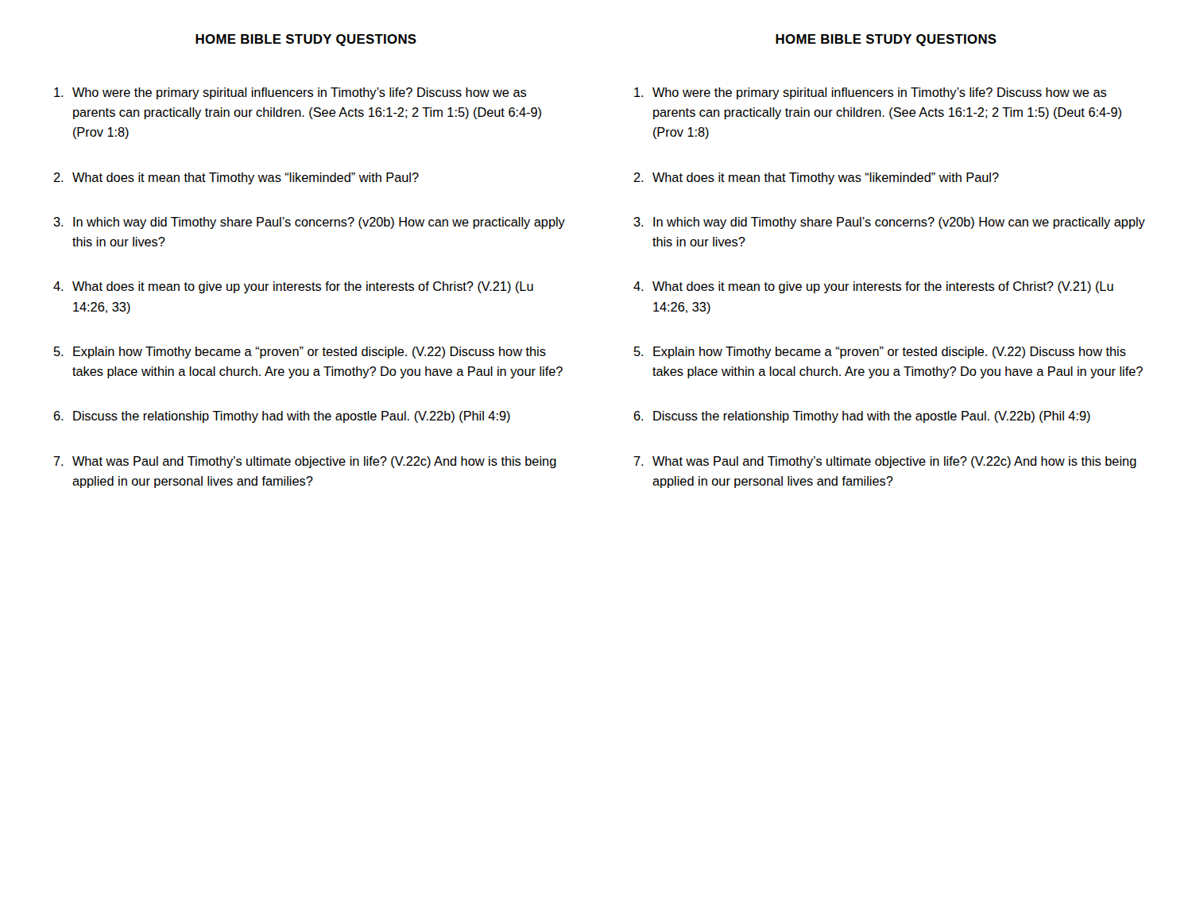HOME BIBLE STUDY QUESTIONS
Who were the primary spiritual influencers in Timothy’s life? Discuss how we as parents can practically train our children. (See Acts 16:1-2; 2 Tim 1:5) (Deut 6:4-9) (Prov 1:8)
What does it mean that Timothy was “likeminded” with Paul?
In which way did Timothy share Paul’s concerns? (v20b) How can we practically apply this in our lives?
What does it mean to give up your interests for the interests of Christ? (V.21) (Lu 14:26, 33)
Explain how Timothy became a “proven” or tested disciple. (V.22) Discuss how this takes place within a local church. Are you a Timothy? Do you have a Paul in your life?
Discuss the relationship Timothy had with the apostle Paul. (V.22b) (Phil 4:9)
What was Paul and Timothy’s ultimate objective in life? (V.22c) And how is this being applied in our personal lives and families?
HOME BIBLE STUDY QUESTIONS
Who were the primary spiritual influencers in Timothy’s life? Discuss how we as parents can practically train our children. (See Acts 16:1-2; 2 Tim 1:5) (Deut 6:4-9) (Prov 1:8)
What does it mean that Timothy was “likeminded” with Paul?
In which way did Timothy share Paul’s concerns? (v20b) How can we practically apply this in our lives?
What does it mean to give up your interests for the interests of Christ? (V.21) (Lu 14:26, 33)
Explain how Timothy became a “proven” or tested disciple. (V.22) Discuss how this takes place within a local church. Are you a Timothy? Do you have a Paul in your life?
Discuss the relationship Timothy had with the apostle Paul. (V.22b) (Phil 4:9)
What was Paul and Timothy’s ultimate objective in life? (V.22c) And how is this being applied in our personal lives and families?